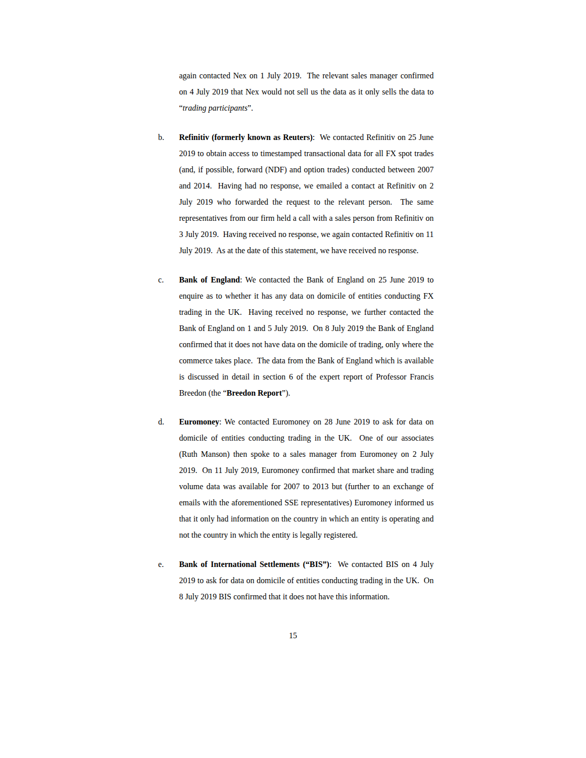again contacted Nex on 1 July 2019. The relevant sales manager confirmed on 4 July 2019 that Nex would not sell us the data as it only sells the data to “trading participants”.
b. Refinitiv (formerly known as Reuters): We contacted Refinitiv on 25 June 2019 to obtain access to timestamped transactional data for all FX spot trades (and, if possible, forward (NDF) and option trades) conducted between 2007 and 2014. Having had no response, we emailed a contact at Refinitiv on 2 July 2019 who forwarded the request to the relevant person. The same representatives from our firm held a call with a sales person from Refinitiv on 3 July 2019. Having received no response, we again contacted Refinitiv on 11 July 2019. As at the date of this statement, we have received no response.
c. Bank of England: We contacted the Bank of England on 25 June 2019 to enquire as to whether it has any data on domicile of entities conducting FX trading in the UK. Having received no response, we further contacted the Bank of England on 1 and 5 July 2019. On 8 July 2019 the Bank of England confirmed that it does not have data on the domicile of trading, only where the commerce takes place. The data from the Bank of England which is available is discussed in detail in section 6 of the expert report of Professor Francis Breedon (the “Breedon Report”).
d. Euromoney: We contacted Euromoney on 28 June 2019 to ask for data on domicile of entities conducting trading in the UK. One of our associates (Ruth Manson) then spoke to a sales manager from Euromoney on 2 July 2019. On 11 July 2019, Euromoney confirmed that market share and trading volume data was available for 2007 to 2013 but (further to an exchange of emails with the aforementioned SSE representatives) Euromoney informed us that it only had information on the country in which an entity is operating and not the country in which the entity is legally registered.
e. Bank of International Settlements (“BIS”): We contacted BIS on 4 July 2019 to ask for data on domicile of entities conducting trading in the UK. On 8 July 2019 BIS confirmed that it does not have this information.
15